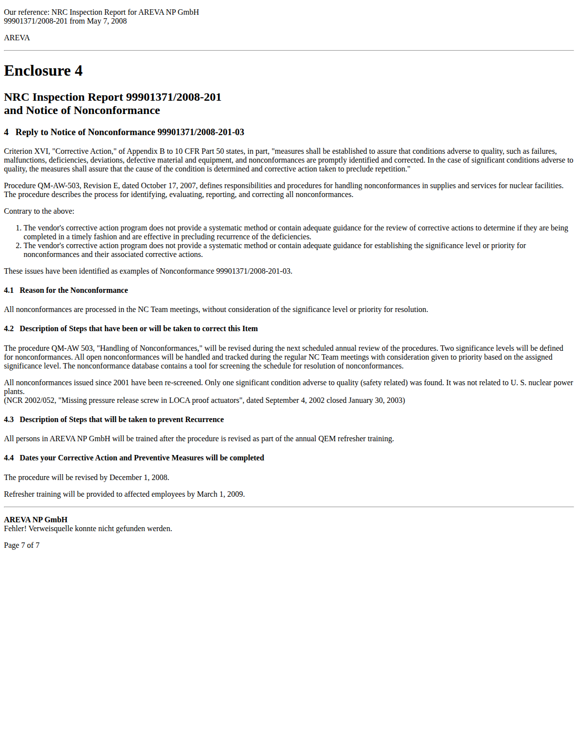Our reference: NRC Inspection Report for AREVA NP GmbH
99901371/2008-201 from May 7, 2008
AREVA
Enclosure 4
NRC Inspection Report 99901371/2008-201
and Notice of Nonconformance
4 Reply to Notice of Nonconformance 99901371/2008-201-03
Criterion XVI, "Corrective Action," of Appendix B to 10 CFR Part 50 states, in part, "measures shall be established to assure that conditions adverse to quality, such as failures, malfunctions, deficiencies, deviations, defective material and equipment, and nonconformances are promptly identified and corrected. In the case of significant conditions adverse to quality, the measures shall assure that the cause of the condition is determined and corrective action taken to preclude repetition."
Procedure QM-AW-503, Revision E, dated October 17, 2007, defines responsibilities and procedures for handling nonconformances in supplies and services for nuclear facilities. The procedure describes the process for identifying, evaluating, reporting, and correcting all nonconformances.
Contrary to the above:
The vendor's corrective action program does not provide a systematic method or contain adequate guidance for the review of corrective actions to determine if they are being completed in a timely fashion and are effective in precluding recurrence of the deficiencies.
The vendor's corrective action program does not provide a systematic method or contain adequate guidance for establishing the significance level or priority for nonconformances and their associated corrective actions.
These issues have been identified as examples of Nonconformance 99901371/2008-201-03.
4.1 Reason for the Nonconformance
All nonconformances are processed in the NC Team meetings, without consideration of the significance level or priority for resolution.
4.2 Description of Steps that have been or will be taken to correct this Item
The procedure QM-AW 503, "Handling of Nonconformances," will be revised during the next scheduled annual review of the procedures. Two significance levels will be defined for nonconformances. All open nonconformances will be handled and tracked during the regular NC Team meetings with consideration given to priority based on the assigned significance level. The nonconformance database contains a tool for screening the schedule for resolution of nonconformances.
All nonconformances issued since 2001 have been re-screened. Only one significant condition adverse to quality (safety related) was found. It was not related to U. S. nuclear power plants.
(NCR 2002/052, "Missing pressure release screw in LOCA proof actuators", dated September 4, 2002 closed January 30, 2003)
4.3 Description of Steps that will be taken to prevent Recurrence
All persons in AREVA NP GmbH will be trained after the procedure is revised as part of the annual QEM refresher training.
4.4 Dates your Corrective Action and Preventive Measures will be completed
The procedure will be revised by December 1, 2008.
Refresher training will be provided to affected employees by March 1, 2009.
AREVA NP GmbH
Fehler! Verweisquelle konnte nicht gefunden werden.
Page 7 of 7